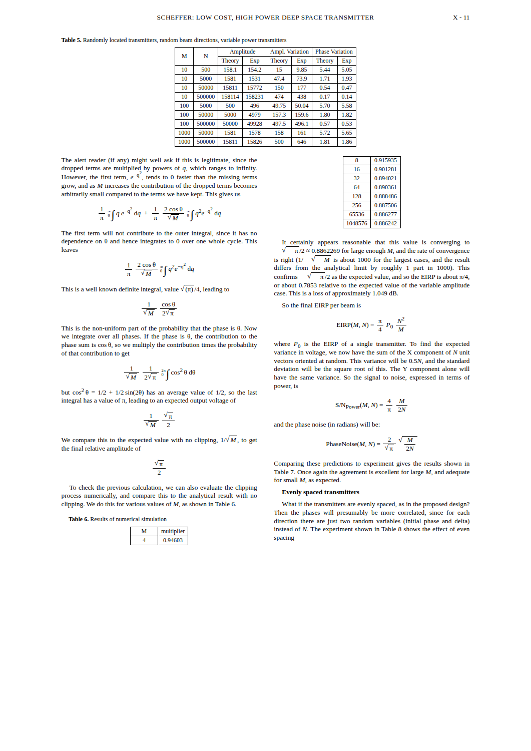SCHEFFER: LOW COST, HIGH POWER DEEP SPACE TRANSMITTER X - 11
Table 5. Randomly located transmitters, random beam directions, variable power transmitters
| M | N | Amplitude | Ampl. Variation | Phase Variation |
| --- | --- | --- | --- | --- |
| Theory | Exp | Theory | Exp | Theory | Exp |
| 10 | 500 | 158.1 | 154.2 | 15 | 9.85 | 5.44 | 5.05 |
| 10 | 5000 | 1581 | 1531 | 47.4 | 73.9 | 1.71 | 1.93 |
| 10 | 50000 | 15811 | 15772 | 150 | 177 | 0.54 | 0.47 |
| 10 | 500000 | 158114 | 158231 | 474 | 438 | 0.17 | 0.14 |
| 100 | 5000 | 500 | 496 | 49.75 | 50.04 | 5.70 | 5.58 |
| 100 | 50000 | 5000 | 4979 | 157.3 | 159.6 | 1.80 | 1.82 |
| 100 | 500000 | 50000 | 49928 | 497.5 | 496.1 | 0.57 | 0.53 |
| 1000 | 50000 | 1581 | 1578 | 158 | 161 | 5.72 | 5.65 |
| 1000 | 500000 | 15811 | 15826 | 500 | 646 | 1.81 | 1.86 |
The alert reader (if any) might well ask if this is legitimate, since the dropped terms are multiplied by powers of q, which ranges to infinity. However, the first term, e−q2, tends to 0 faster than the missing terms grow, and as M increases the contribution of the dropped terms becomes arbitrarily small compared to the terms we have kept. This gives us
1 π ∞0∫ q e−q2 dq + 1 π 2 cos θ M ∞0∫ q2e−q2 dq
The first term will not contribute to the outer integral, since it has no dependence on θ and hence integrates to 0 over one whole cycle. This leaves
1 π 2 cos θ M ∞0∫ q2e−q2 dq
This is a well known definite integral, value (π)/4, leading to
1 M cos θ 2π
This is the non-uniform part of the probability that the phase is θ. Now we integrate over all phases. If the phase is θ, the contribution to the phase sum is cos θ, so we multiply the contribution times the probability of that contribution to get
1 M 12π 2π 0∫ cos2 θ dθ
but cos2 θ = 1/2 + 1/2 sin(2θ) has an average value of 1/2, so the last integral has a value of π, leading to an expected output voltage of
1 M π 2
We compare this to the expected value with no clipping, 1/M, to get the final relative amplitude of
π 2
To check the previous calculation, we can also evaluate the clipping process numerically, and compare this to the analytical result with no clipping. We do this for various values of M, as shown in Table 6.
Table 6. Results of numerical simulation
| M | multiplier |
| --- | --- |
| 4 | 0.94603 |
| 8 | 0.915935 |
| 16 | 0.901281 |
| 32 | 0.894021 |
| 64 | 0.890361 |
| 128 | 0.888486 |
| 256 | 0.887506 |
| 65536 | 0.886277 |
| 1048576 | 0.886242 |
It certainly appears reasonable that this value is converging to π/2 ≈ 0.8862269 for large enough M, and the rate of convergence is right (1/M is about 1000 for the largest cases, and the result differs from the analytical limit by roughly 1 part in 1000). This confirms π/2 as the expected value, and so the EIRP is about π/4, or about 0.7853 relative to the expected value of the variable amplitude case. This is a loss of approximately 1.049 dB.
So the final EIRP per beam is
EIRP(M, N) = π 4 P0 N2 M
where P0 is the EIRP of a single transmitter. To find the expected variance in voltage, we now have the sum of the X component of N unit vectors oriented at random. This variance will be 0.5N, and the standard deviation will be the square root of this. The Y component alone will have the same variance. So the signal to noise, expressed in terms of power, is
S/NPower(M, N) = 4 π M 2N
and the phase noise (in radians) will be:
PhaseNoise(M, N) = 2 π M 2N
Comparing these predictions to experiment gives the results shown in Table 7. Once again the agreement is excellent for large M, and adequate for small M, as expected.
Evenly spaced transmitters
What if the transmitters are evenly spaced, as in the proposed design? Then the phases will presumably be more correlated, since for each direction there are just two random variables (initial phase and delta) instead of N. The experiment shown in Table 8 shows the effect of even spacing